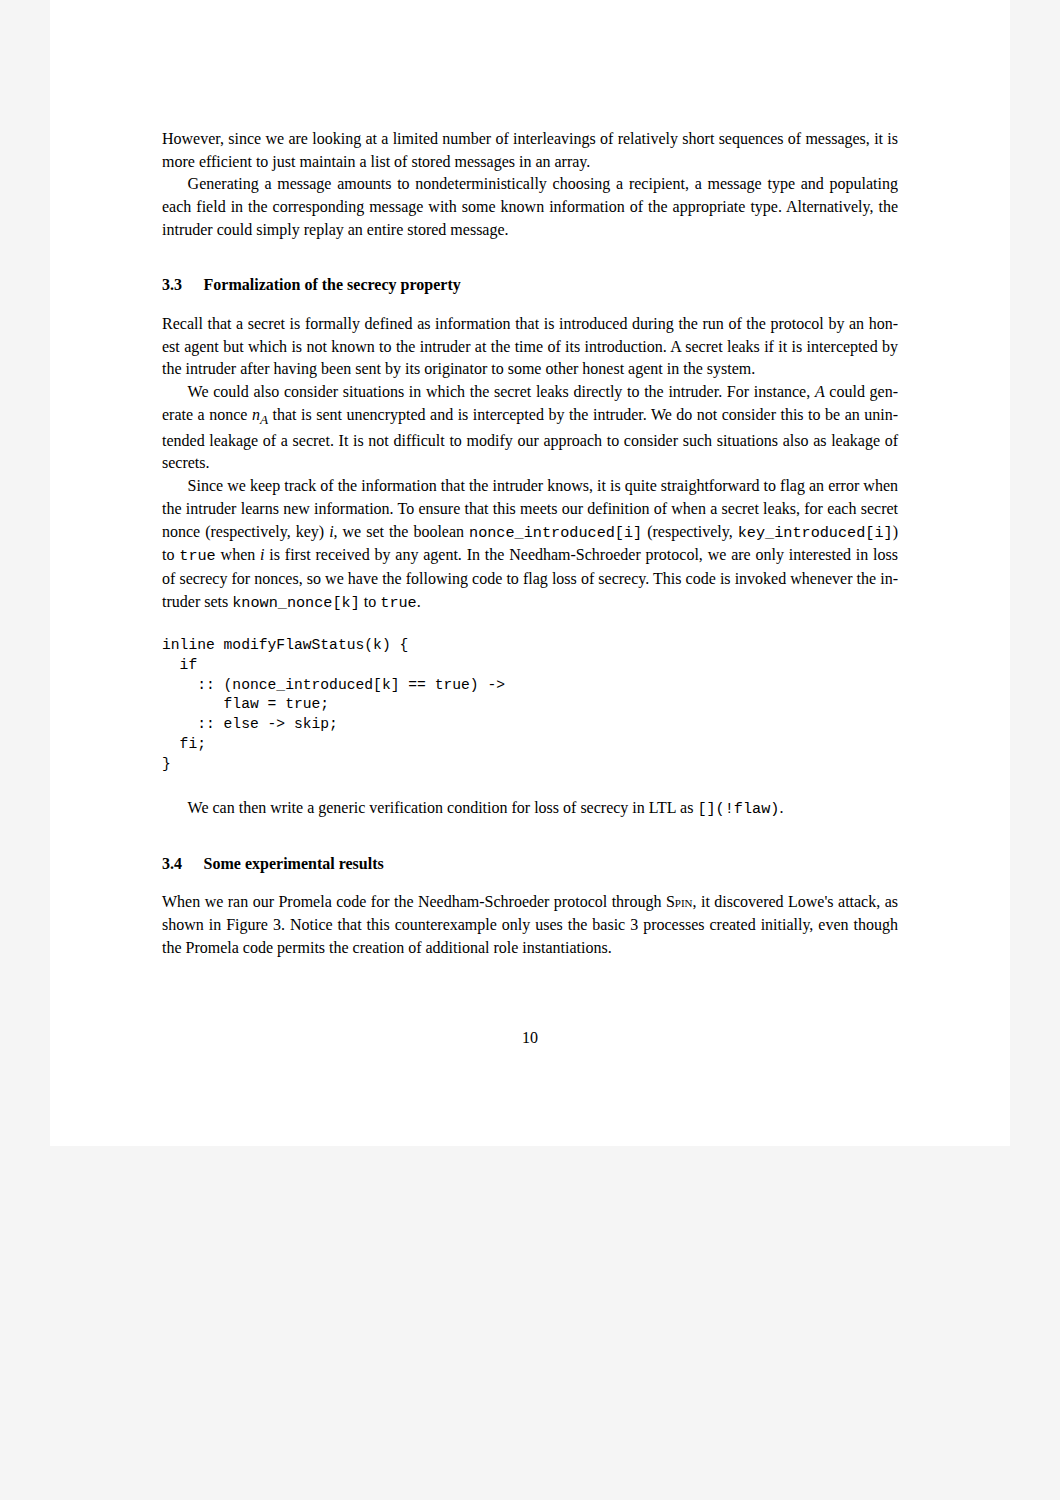However, since we are looking at a limited number of interleavings of relatively short sequences of messages, it is more efficient to just maintain a list of stored messages in an array.
Generating a message amounts to nondeterministically choosing a recipient, a message type and populating each field in the corresponding message with some known information of the appropriate type. Alternatively, the intruder could simply replay an entire stored message.
3.3 Formalization of the secrecy property
Recall that a secret is formally defined as information that is introduced during the run of the protocol by an honest agent but which is not known to the intruder at the time of its introduction. A secret leaks if it is intercepted by the intruder after having been sent by its originator to some other honest agent in the system.
We could also consider situations in which the secret leaks directly to the intruder. For instance, A could generate a nonce nA that is sent unencrypted and is intercepted by the intruder. We do not consider this to be an unintended leakage of a secret. It is not difficult to modify our approach to consider such situations also as leakage of secrets.
Since we keep track of the information that the intruder knows, it is quite straightforward to flag an error when the intruder learns new information. To ensure that this meets our definition of when a secret leaks, for each secret nonce (respectively, key) i, we set the boolean nonce_introduced[i] (respectively, key_introduced[i]) to true when i is first received by any agent. In the Needham-Schroeder protocol, we are only interested in loss of secrecy for nonces, so we have the following code to flag loss of secrecy. This code is invoked whenever the intruder sets known_nonce[k] to true.
inline modifyFlawStatus(k) {
  if
    :: (nonce_introduced[k] == true) ->
       flaw = true;
    :: else -> skip;
  fi;
}
We can then write a generic verification condition for loss of secrecy in LTL as [](!flaw).
3.4 Some experimental results
When we ran our Promela code for the Needham-Schroeder protocol through Spin, it discovered Lowe's attack, as shown in Figure 3. Notice that this counterexample only uses the basic 3 processes created initially, even though the Promela code permits the creation of additional role instantiations.
10